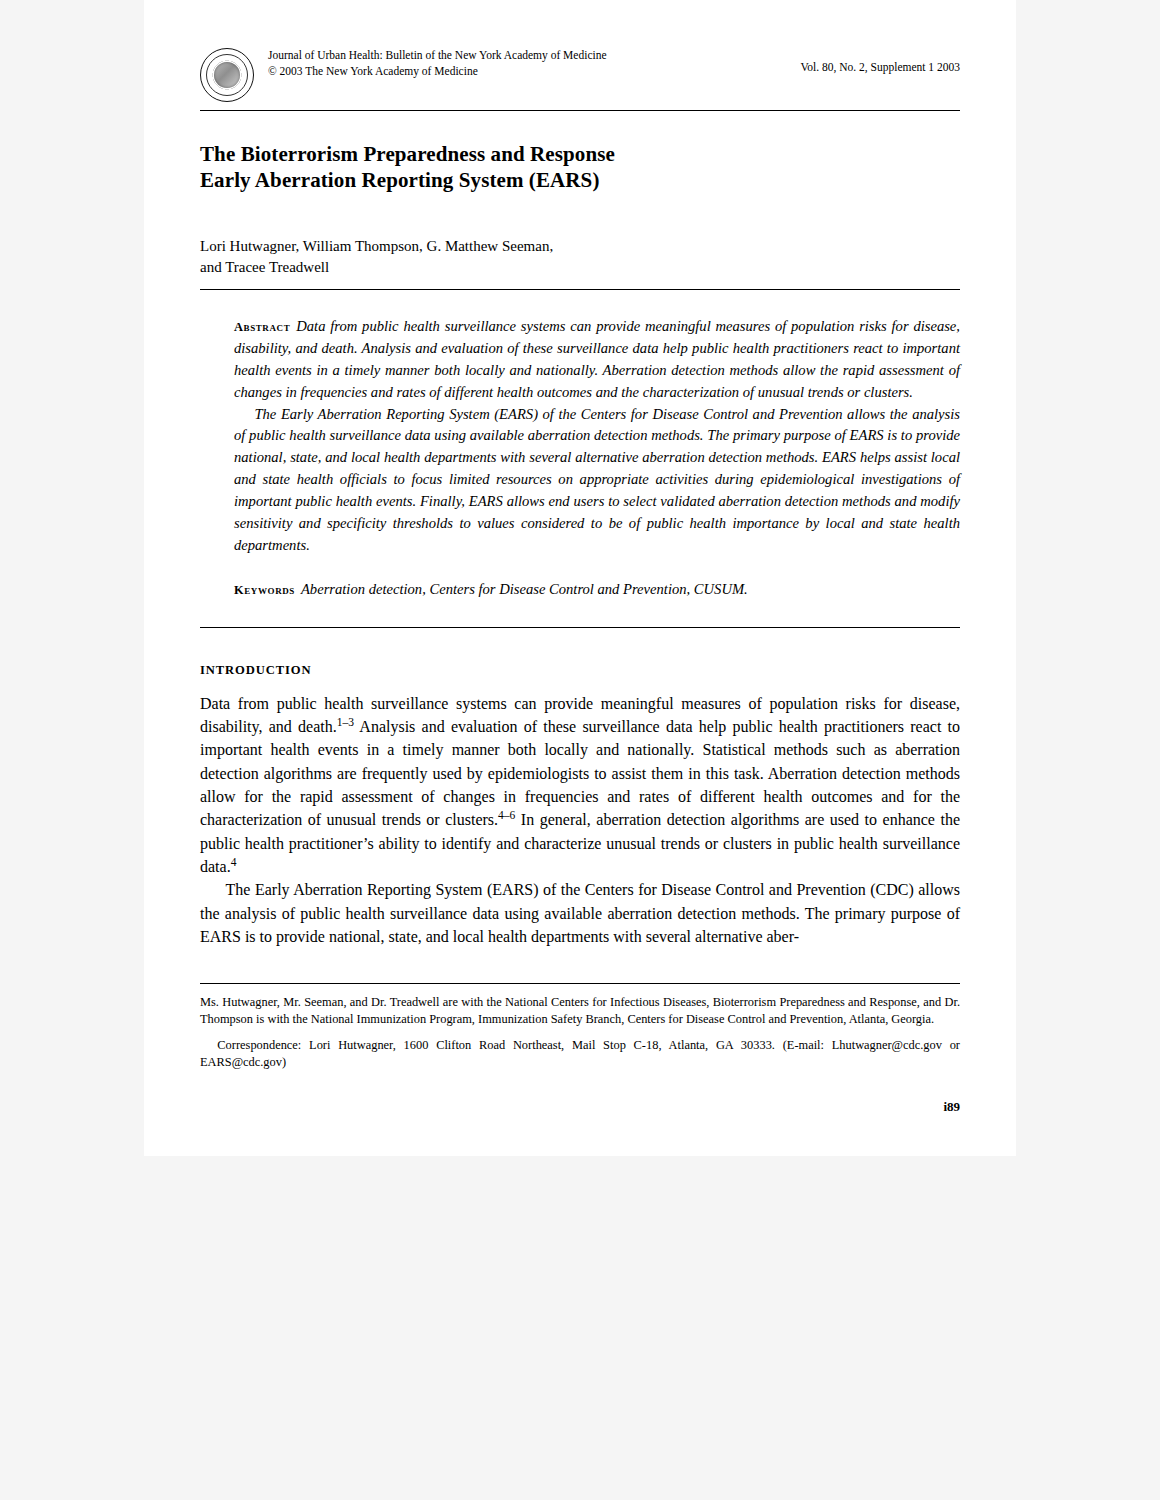Journal of Urban Health: Bulletin of the New York Academy of Medicine
© 2003 The New York Academy of Medicine
Vol. 80, No. 2, Supplement 1 2003
The Bioterrorism Preparedness and Response
Early Aberration Reporting System (EARS)
Lori Hutwagner, William Thompson, G. Matthew Seeman,
and Tracee Treadwell
Abstract Data from public health surveillance systems can provide meaningful measures of population risks for disease, disability, and death. Analysis and evaluation of these surveillance data help public health practitioners react to important health events in a timely manner both locally and nationally. Aberration detection methods allow the rapid assessment of changes in frequencies and rates of different health outcomes and the characterization of unusual trends or clusters.
The Early Aberration Reporting System (EARS) of the Centers for Disease Control and Prevention allows the analysis of public health surveillance data using available aberration detection methods. The primary purpose of EARS is to provide national, state, and local health departments with several alternative aberration detection methods. EARS helps assist local and state health officials to focus limited resources on appropriate activities during epidemiological investigations of important public health events. Finally, EARS allows end users to select validated aberration detection methods and modify sensitivity and specificity thresholds to values considered to be of public health importance by local and state health departments.
Keywords Aberration detection, Centers for Disease Control and Prevention, CUSUM.
INTRODUCTION
Data from public health surveillance systems can provide meaningful measures of population risks for disease, disability, and death.1–3 Analysis and evaluation of these surveillance data help public health practitioners react to important health events in a timely manner both locally and nationally. Statistical methods such as aberration detection algorithms are frequently used by epidemiologists to assist them in this task. Aberration detection methods allow for the rapid assessment of changes in frequencies and rates of different health outcomes and for the characterization of unusual trends or clusters.4–6 In general, aberration detection algorithms are used to enhance the public health practitioner’s ability to identify and characterize unusual trends or clusters in public health surveillance data.4
The Early Aberration Reporting System (EARS) of the Centers for Disease Control and Prevention (CDC) allows the analysis of public health surveillance data using available aberration detection methods. The primary purpose of EARS is to provide national, state, and local health departments with several alternative aber-
Ms. Hutwagner, Mr. Seeman, and Dr. Treadwell are with the National Centers for Infectious Diseases, Bioterrorism Preparedness and Response, and Dr. Thompson is with the National Immunization Program, Immunization Safety Branch, Centers for Disease Control and Prevention, Atlanta, Georgia.
Correspondence: Lori Hutwagner, 1600 Clifton Road Northeast, Mail Stop C-18, Atlanta, GA 30333. (E-mail: Lhutwagner@cdc.gov or EARS@cdc.gov)
i89